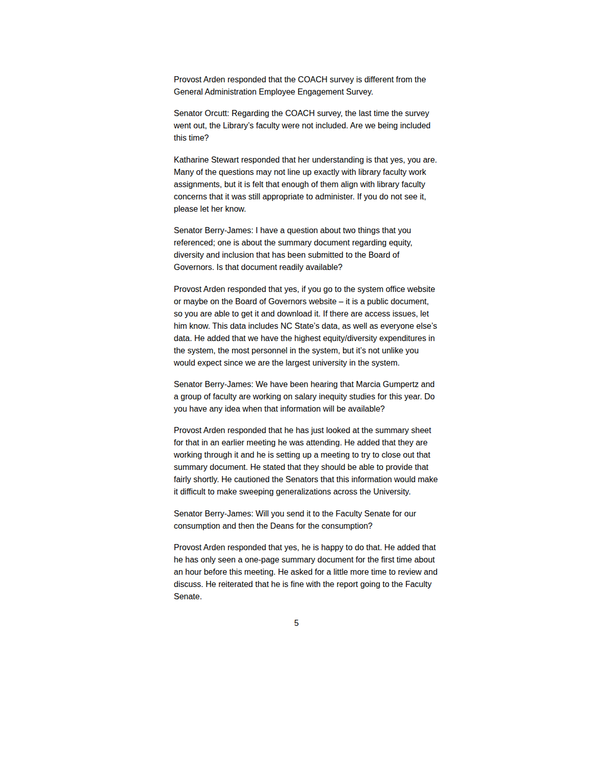Provost Arden responded that the COACH survey is different from the General Administration Employee Engagement Survey.
Senator Orcutt: Regarding the COACH survey, the last time the survey went out, the Library’s faculty were not included. Are we being included this time?
Katharine Stewart responded that her understanding is that yes, you are. Many of the questions may not line up exactly with library faculty work assignments, but it is felt that enough of them align with library faculty concerns that it was still appropriate to administer. If you do not see it, please let her know.
Senator Berry-James: I have a question about two things that you referenced; one is about the summary document regarding equity, diversity and inclusion that has been submitted to the Board of Governors. Is that document readily available?
Provost Arden responded that yes, if you go to the system office website or maybe on the Board of Governors website – it is a public document, so you are able to get it and download it. If there are access issues, let him know. This data includes NC State’s data, as well as everyone else’s data. He added that we have the highest equity/diversity expenditures in the system, the most personnel in the system, but it’s not unlike you would expect since we are the largest university in the system.
Senator Berry-James: We have been hearing that Marcia Gumpertz and a group of faculty are working on salary inequity studies for this year. Do you have any idea when that information will be available?
Provost Arden responded that he has just looked at the summary sheet for that in an earlier meeting he was attending. He added that they are working through it and he is setting up a meeting to try to close out that summary document. He stated that they should be able to provide that fairly shortly. He cautioned the Senators that this information would make it difficult to make sweeping generalizations across the University.
Senator Berry-James: Will you send it to the Faculty Senate for our consumption and then the Deans for the consumption?
Provost Arden responded that yes, he is happy to do that. He added that he has only seen a one-page summary document for the first time about an hour before this meeting. He asked for a little more time to review and discuss. He reiterated that he is fine with the report going to the Faculty Senate.
5